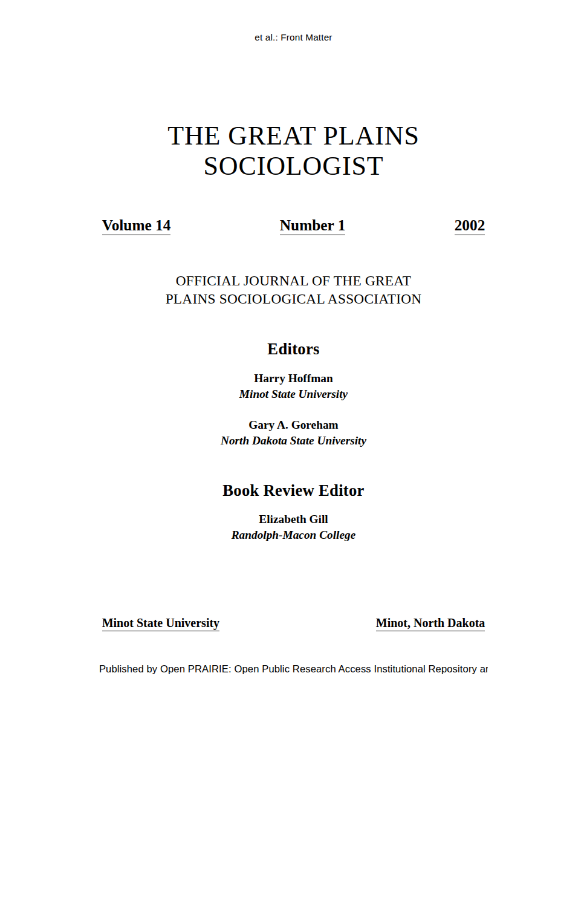et al.: Front Matter
THE GREAT PLAINS
SOCIOLOGIST
Volume 14 Number 1 2002
OFFICIAL JOURNAL OF THE GREAT
PLAINS SOCIOLOGICAL ASSOCIATION
Editors
Harry Hoffman
Minot State University
Gary A. Goreham
North Dakota State University
Book Review Editor
Elizabeth Gill
Randolph-Macon College
Minot State University Minot, North Dakota
Published by Open PRAIRIE: Open Public Research Access Institutional Repository and Informa